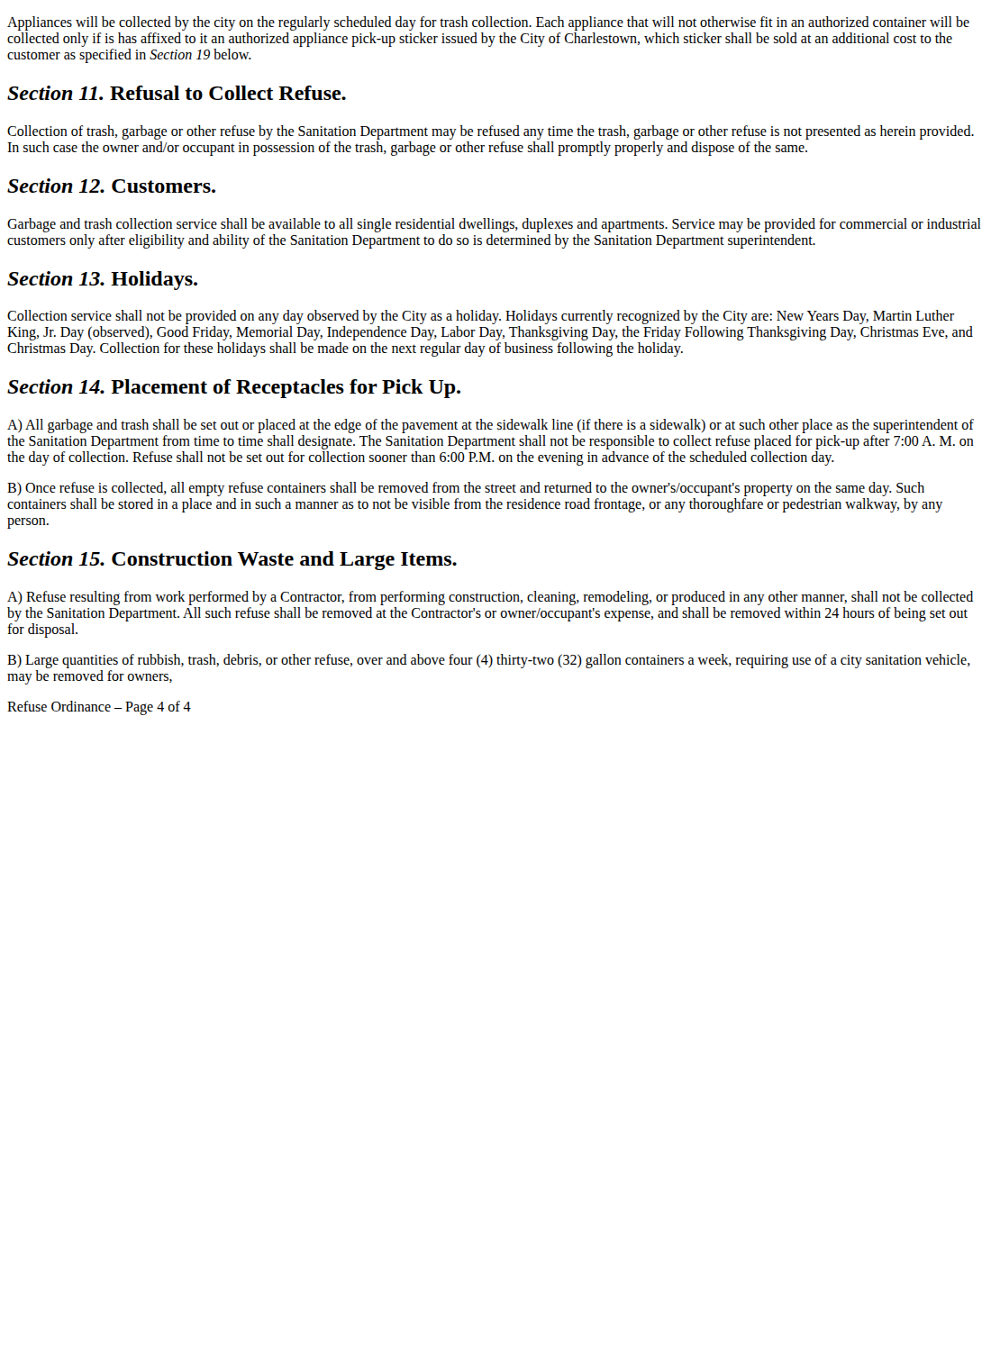Appliances will be collected by the city on the regularly scheduled day for trash collection. Each appliance that will not otherwise fit in an authorized container will be collected only if is has affixed to it an authorized appliance pick-up sticker issued by the City of Charlestown, which sticker shall be sold at an additional cost to the customer as specified in Section 19 below.
Section 11. Refusal to Collect Refuse.
Collection of trash, garbage or other refuse by the Sanitation Department may be refused any time the trash, garbage or other refuse is not presented as herein provided. In such case the owner and/or occupant in possession of the trash, garbage or other refuse shall promptly properly and dispose of the same.
Section 12. Customers.
Garbage and trash collection service shall be available to all single residential dwellings, duplexes and apartments. Service may be provided for commercial or industrial customers only after eligibility and ability of the Sanitation Department to do so is determined by the Sanitation Department superintendent.
Section 13. Holidays.
Collection service shall not be provided on any day observed by the City as a holiday. Holidays currently recognized by the City are: New Years Day, Martin Luther King, Jr. Day (observed), Good Friday, Memorial Day, Independence Day, Labor Day, Thanksgiving Day, the Friday Following Thanksgiving Day, Christmas Eve, and Christmas Day. Collection for these holidays shall be made on the next regular day of business following the holiday.
Section 14. Placement of Receptacles for Pick Up.
A) All garbage and trash shall be set out or placed at the edge of the pavement at the sidewalk line (if there is a sidewalk) or at such other place as the superintendent of the Sanitation Department from time to time shall designate. The Sanitation Department shall not be responsible to collect refuse placed for pick-up after 7:00 A. M. on the day of collection. Refuse shall not be set out for collection sooner than 6:00 P.M. on the evening in advance of the scheduled collection day.
B) Once refuse is collected, all empty refuse containers shall be removed from the street and returned to the owner's/occupant's property on the same day. Such containers shall be stored in a place and in such a manner as to not be visible from the residence road frontage, or any thoroughfare or pedestrian walkway, by any person.
Section 15. Construction Waste and Large Items.
A) Refuse resulting from work performed by a Contractor, from performing construction, cleaning, remodeling, or produced in any other manner, shall not be collected by the Sanitation Department. All such refuse shall be removed at the Contractor's or owner/occupant's expense, and shall be removed within 24 hours of being set out for disposal.
B) Large quantities of rubbish, trash, debris, or other refuse, over and above four (4) thirty-two (32) gallon containers a week, requiring use of a city sanitation vehicle, may be removed for owners,
Refuse Ordinance – Page 4 of 4